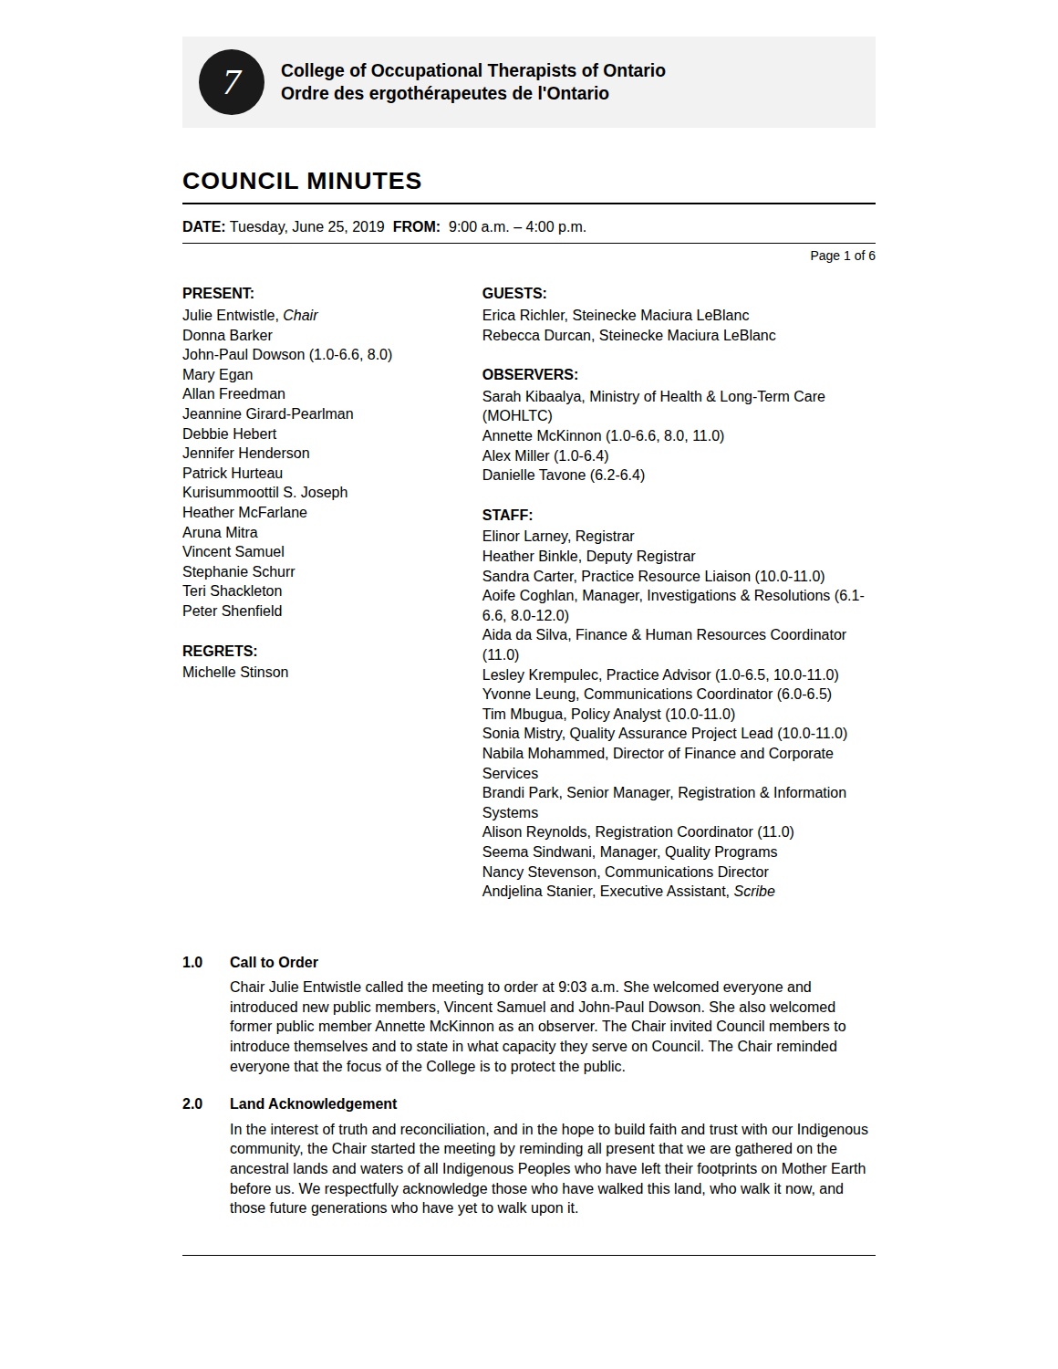7
College of Occupational Therapists of Ontario
Ordre des ergothérapeutes de l'Ontario
COUNCIL MINUTES
DATE: Tuesday, June 25, 2019 FROM: 9:00 a.m. – 4:00 p.m.
Page 1 of 6
PRESENT:
Julie Entwistle, Chair
Donna Barker
John-Paul Dowson (1.0-6.6, 8.0)
Mary Egan
Allan Freedman
Jeannine Girard-Pearlman
Debbie Hebert
Jennifer Henderson
Patrick Hurteau
Kurisummoottil S. Joseph
Heather McFarlane
Aruna Mitra
Vincent Samuel
Stephanie Schurr
Teri Shackleton
Peter Shenfield
REGRETS:
Michelle Stinson
GUESTS:
Erica Richler, Steinecke Maciura LeBlanc
Rebecca Durcan, Steinecke Maciura LeBlanc
OBSERVERS:
Sarah Kibaalya, Ministry of Health & Long-Term Care (MOHLTC)
Annette McKinnon (1.0-6.6, 8.0, 11.0)
Alex Miller (1.0-6.4)
Danielle Tavone (6.2-6.4)
STAFF:
Elinor Larney, Registrar
Heather Binkle, Deputy Registrar
Sandra Carter, Practice Resource Liaison (10.0-11.0)
Aoife Coghlan, Manager, Investigations & Resolutions (6.1-6.6, 8.0-12.0)
Aida da Silva, Finance & Human Resources Coordinator (11.0)
Lesley Krempulec, Practice Advisor (1.0-6.5, 10.0-11.0)
Yvonne Leung, Communications Coordinator (6.0-6.5)
Tim Mbugua, Policy Analyst (10.0-11.0)
Sonia Mistry, Quality Assurance Project Lead (10.0-11.0)
Nabila Mohammed, Director of Finance and Corporate Services
Brandi Park, Senior Manager, Registration & Information Systems
Alison Reynolds, Registration Coordinator (11.0)
Seema Sindwani, Manager, Quality Programs
Nancy Stevenson, Communications Director
Andjelina Stanier, Executive Assistant, Scribe
1.0
Call to Order
Chair Julie Entwistle called the meeting to order at 9:03 a.m. She welcomed everyone and introduced new public members, Vincent Samuel and John-Paul Dowson. She also welcomed former public member Annette McKinnon as an observer. The Chair invited Council members to introduce themselves and to state in what capacity they serve on Council. The Chair reminded everyone that the focus of the College is to protect the public.
2.0
Land Acknowledgement
In the interest of truth and reconciliation, and in the hope to build faith and trust with our Indigenous community, the Chair started the meeting by reminding all present that we are gathered on the ancestral lands and waters of all Indigenous Peoples who have left their footprints on Mother Earth before us. We respectfully acknowledge those who have walked this land, who walk it now, and those future generations who have yet to walk upon it.